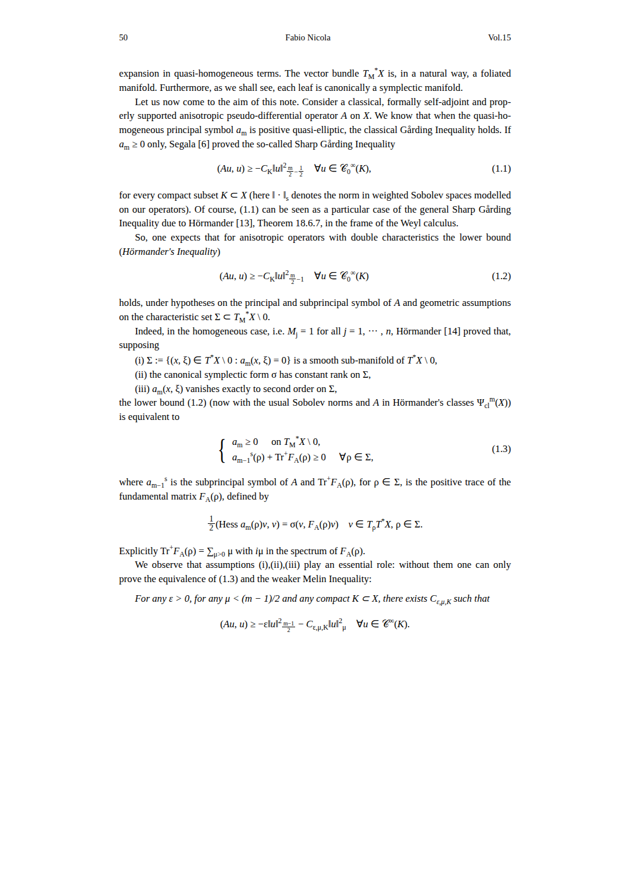50
Fabio Nicola
Vol.15
expansion in quasi-homogeneous terms. The vector bundle TM*X is, in a natural way, a foliated manifold. Furthermore, as we shall see, each leaf is canonically a symplectic manifold.
Let us now come to the aim of this note. Consider a classical, formally self-adjoint and properly supported anisotropic pseudo-differential operator A on X. We know that when the quasi-homogeneous principal symbol am is positive quasi-elliptic, the classical Gårding Inequality holds. If am ≥ 0 only, Segala [6] proved the so-called Sharp Gårding Inequality
(Au, u) ≥ −CK‖u‖2m 2−12 ∀u ∈ 𝒞0∞(K),
(1.1)
for every compact subset K ⊂ X (here ‖ · ‖s denotes the norm in weighted Sobolev spaces modelled on our operators). Of course, (1.1) can be seen as a particular case of the general Sharp Gårding Inequality due to Hörmander [13], Theorem 18.6.7, in the frame of the Weyl calculus.
So, one expects that for anisotropic operators with double characteristics the lower bound (Hörmander's Inequality)
(Au, u) ≥ −CK‖u‖2m 2−1 ∀u ∈ 𝒞0∞(K)
(1.2)
holds, under hypotheses on the principal and subprincipal symbol of A and geometric assumptions on the characteristic set Σ ⊂ TM*X \ 0.
Indeed, in the homogeneous case, i.e. Mj = 1 for all j = 1, ··· , n, Hörmander [14] proved that, supposing
(i) Σ := {(x, ξ) ∈ T*X \ 0 : am(x, ξ) = 0} is a smooth sub-manifold of T*X \ 0,
(ii) the canonical symplectic form σ has constant rank on Σ,
(iii) am(x, ξ) vanishes exactly to second order on Σ,
the lower bound (1.2) (now with the usual Sobolev norms and A in Hörmander's classes Ψclm(X)) is equivalent to
{
am ≥ 0 on TM*X \ 0,
am−1s(ρ) + Tr+FA(ρ) ≥ 0 ∀ρ ∈ Σ,
(1.3)
where am−1s is the subprincipal symbol of A and Tr+FA(ρ), for ρ ∈ Σ, is the positive trace of the fundamental matrix FA(ρ), defined by
12(Hess am(ρ)v, v) = σ(v, FA(ρ)v) v ∈ TρT*X, ρ ∈ Σ.
Explicitly Tr+FA(ρ) = ∑μ>0 μ with iμ in the spectrum of FA(ρ).
We observe that assumptions (i),(ii),(iii) play an essential role: without them one can only prove the equivalence of (1.3) and the weaker Melin Inequality:
For any ε > 0, for any μ < (m − 1)/2 and any compact K ⊂ X, there exists Cε,μ,K such that
(Au, u) ≥ −ε‖u‖2m−12 − Cε,μ,K‖u‖2μ ∀u ∈ 𝒞∞(K).